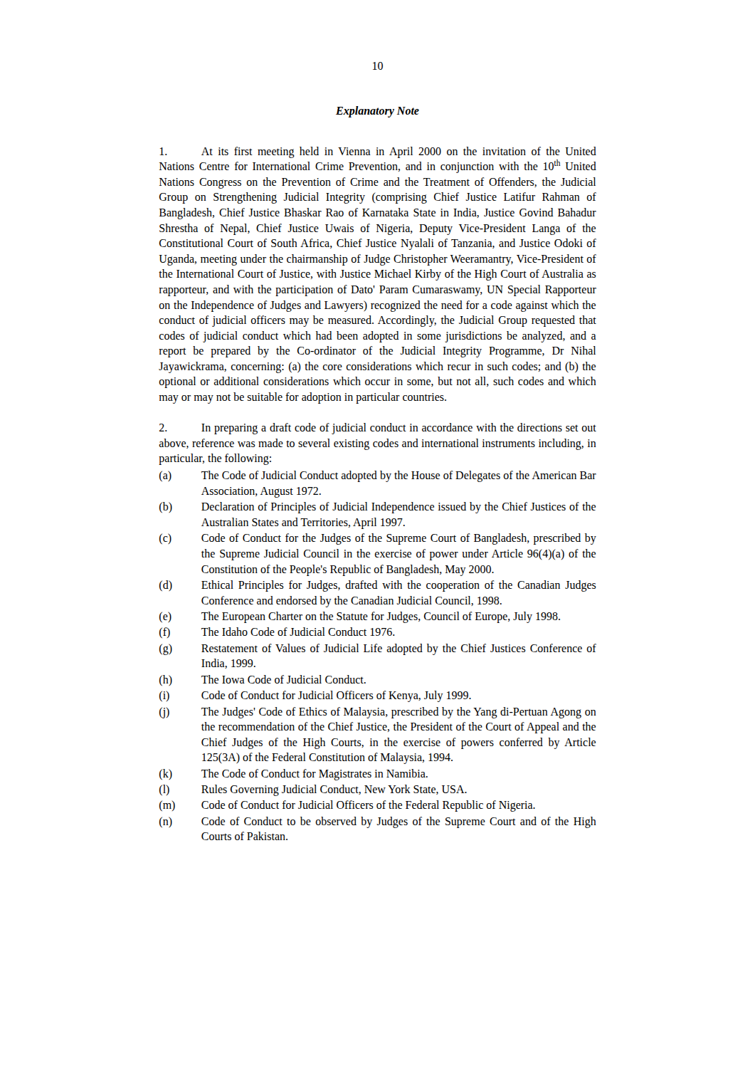10
Explanatory Note
1. At its first meeting held in Vienna in April 2000 on the invitation of the United Nations Centre for International Crime Prevention, and in conjunction with the 10th United Nations Congress on the Prevention of Crime and the Treatment of Offenders, the Judicial Group on Strengthening Judicial Integrity (comprising Chief Justice Latifur Rahman of Bangladesh, Chief Justice Bhaskar Rao of Karnataka State in India, Justice Govind Bahadur Shrestha of Nepal, Chief Justice Uwais of Nigeria, Deputy Vice-President Langa of the Constitutional Court of South Africa, Chief Justice Nyalali of Tanzania, and Justice Odoki of Uganda, meeting under the chairmanship of Judge Christopher Weeramantry, Vice-President of the International Court of Justice, with Justice Michael Kirby of the High Court of Australia as rapporteur, and with the participation of Dato' Param Cumaraswamy, UN Special Rapporteur on the Independence of Judges and Lawyers) recognized the need for a code against which the conduct of judicial officers may be measured. Accordingly, the Judicial Group requested that codes of judicial conduct which had been adopted in some jurisdictions be analyzed, and a report be prepared by the Co-ordinator of the Judicial Integrity Programme, Dr Nihal Jayawickrama, concerning: (a) the core considerations which recur in such codes; and (b) the optional or additional considerations which occur in some, but not all, such codes and which may or may not be suitable for adoption in particular countries.
2. In preparing a draft code of judicial conduct in accordance with the directions set out above, reference was made to several existing codes and international instruments including, in particular, the following:
(a)
The Code of Judicial Conduct adopted by the House of Delegates of the American Bar Association, August 1972.
(b)
Declaration of Principles of Judicial Independence issued by the Chief Justices of the Australian States and Territories, April 1997.
(c)
Code of Conduct for the Judges of the Supreme Court of Bangladesh, prescribed by the Supreme Judicial Council in the exercise of power under Article 96(4)(a) of the Constitution of the People's Republic of Bangladesh, May 2000.
(d)
Ethical Principles for Judges, drafted with the cooperation of the Canadian Judges Conference and endorsed by the Canadian Judicial Council, 1998.
(e)
The European Charter on the Statute for Judges, Council of Europe, July 1998.
(f)
The Idaho Code of Judicial Conduct 1976.
(g)
Restatement of Values of Judicial Life adopted by the Chief Justices Conference of India, 1999.
(h)
The Iowa Code of Judicial Conduct.
(i)
Code of Conduct for Judicial Officers of Kenya, July 1999.
(j)
The Judges' Code of Ethics of Malaysia, prescribed by the Yang di-Pertuan Agong on the recommendation of the Chief Justice, the President of the Court of Appeal and the Chief Judges of the High Courts, in the exercise of powers conferred by Article 125(3A) of the Federal Constitution of Malaysia, 1994.
(k)
The Code of Conduct for Magistrates in Namibia.
(l)
Rules Governing Judicial Conduct, New York State, USA.
(m)
Code of Conduct for Judicial Officers of the Federal Republic of Nigeria.
(n)
Code of Conduct to be observed by Judges of the Supreme Court and of the High Courts of Pakistan.